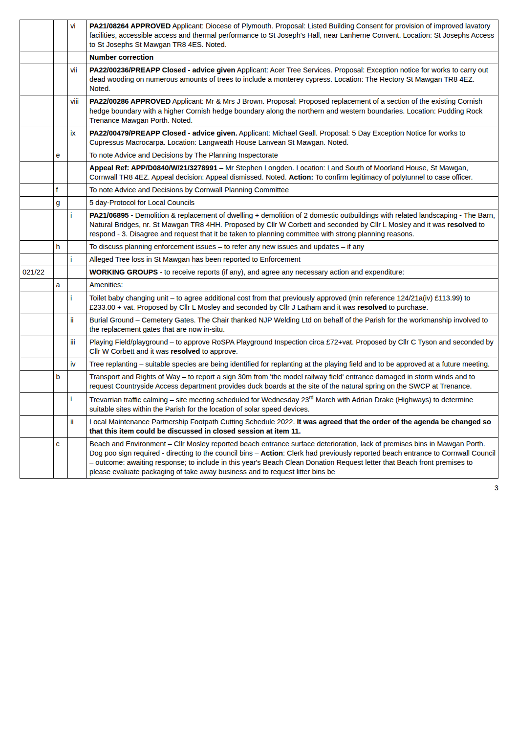| | | vi | PA21/08264 APPROVED Applicant: Diocese of Plymouth. Proposal: Listed Building Consent for provision of improved lavatory facilities, accessible access and thermal performance to St Joseph's Hall, near Lanherne Convent. Location: St Josephs Access to St Josephs St Mawgan TR8 4ES. Noted. |
| | | | Number correction |
| | | vii | PA22/00236/PREAPP Closed - advice given Applicant: Acer Tree Services. Proposal: Exception notice for works to carry out dead wooding on numerous amounts of trees to include a monterey cypress. Location: The Rectory St Mawgan TR8 4EZ. Noted. |
| | | viii | PA22/00286 APPROVED Applicant: Mr & Mrs J Brown. Proposal: Proposed replacement of a section of the existing Cornish hedge boundary with a higher Cornish hedge boundary along the northern and western boundaries. Location: Pudding Rock Trenance Mawgan Porth. Noted. |
| | | ix | PA22/00479/PREAPP Closed - advice given. Applicant: Michael Geall. Proposal: 5 Day Exception Notice for works to Cupressus Macrocarpa. Location: Langweath House Lanvean St Mawgan. Noted. |
| | e | | To note Advice and Decisions by The Planning Inspectorate |
| | | | Appeal Ref: APP/D0840/W/21/3278991 – Mr Stephen Longden. Location: Land South of Moorland House, St Mawgan, Cornwall TR8 4EZ. Appeal decision: Appeal dismissed. Noted. Action: To confirm legitimacy of polytunnel to case officer. |
| | f | | To note Advice and Decisions by Cornwall Planning Committee |
| | g | | 5 day-Protocol for Local Councils |
| | | i | PA21/06895 - Demolition & replacement of dwelling + demolition of 2 domestic outbuildings with related landscaping - The Barn, Natural Bridges, nr. St Mawgan TR8 4HH. Proposed by Cllr W Corbett and seconded by Cllr L Mosley and it was resolved to respond - 3. Disagree and request that it be taken to planning committee with strong planning reasons. |
| | h | | To discuss planning enforcement issues – to refer any new issues and updates – if any |
| | | i | Alleged Tree loss in St Mawgan has been reported to Enforcement |
| 021/22 | | | WORKING GROUPS - to receive reports (if any), and agree any necessary action and expenditure: |
| | a | | Amenities: |
| | | i | Toilet baby changing unit – to agree additional cost from that previously approved (min reference 124/21a(iv) £113.99) to £233.00 + vat. Proposed by Cllr L Mosley and seconded by Cllr J Latham and it was resolved to purchase. |
| | | ii | Burial Ground – Cemetery Gates. The Chair thanked NJP Welding Ltd on behalf of the Parish for the workmanship involved to the replacement gates that are now in-situ. |
| | | iii | Playing Field/playground – to approve RoSPA Playground Inspection circa £72+vat. Proposed by Cllr C Tyson and seconded by Cllr W Corbett and it was resolved to approve. |
| | | iv | Tree replanting – suitable species are being identified for replanting at the playing field and to be approved at a future meeting. |
| | b | | Transport and Rights of Way – to report a sign 30m from 'the model railway field' entrance damaged in storm winds and to request Countryside Access department provides duck boards at the site of the natural spring on the SWCP at Trenance. |
| | | i | Trevarrian traffic calming – site meeting scheduled for Wednesday 23 rd March with Adrian Drake (Highways) to determine suitable sites within the Parish for the location of solar speed devices. |
| | | ii | Local Maintenance Partnership Footpath Cutting Schedule 2022. It was agreed that the order of the agenda be changed so that this item could be discussed in closed session at item 11. |
| | c | | Beach and Environment – Cllr Mosley reported beach entrance surface deterioration, lack of premises bins in Mawgan Porth. Dog poo sign required - directing to the council bins – Action : Clerk had previously reported beach entrance to Cornwall Council – outcome: awaiting response; to include in this year's Beach Clean Donation Request letter that Beach front premises to please evaluate packaging of take away business and to request litter bins be |
3